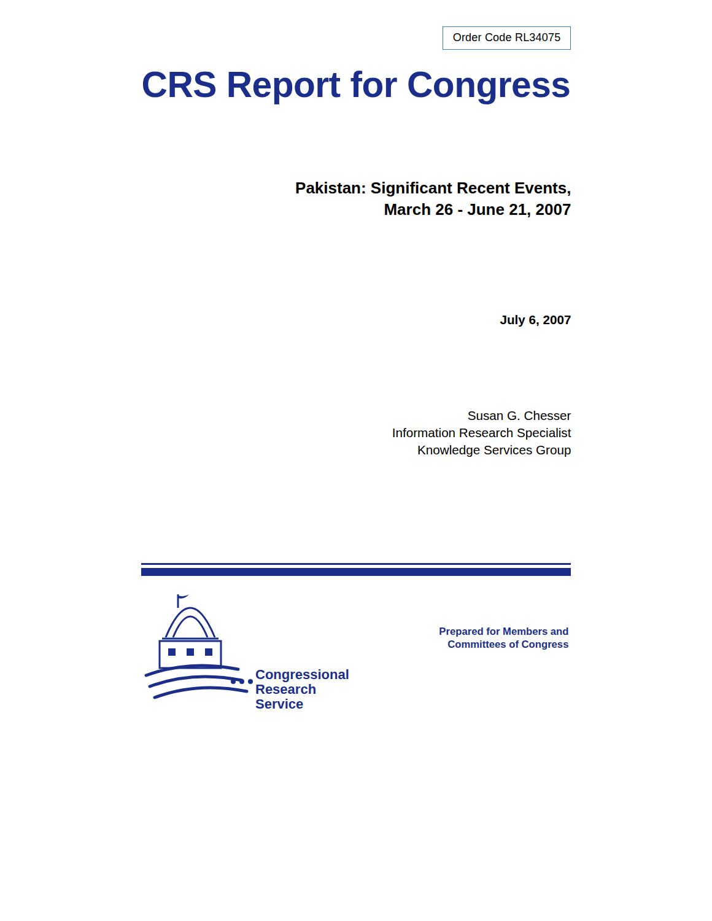Order Code RL34075
CRS Report for Congress
Pakistan: Significant Recent Events,
March 26 - June 21, 2007
July 6, 2007
Susan G. Chesser
Information Research Specialist
Knowledge Services Group
Congressional Research Service
Prepared for Members and
Committees of Congress